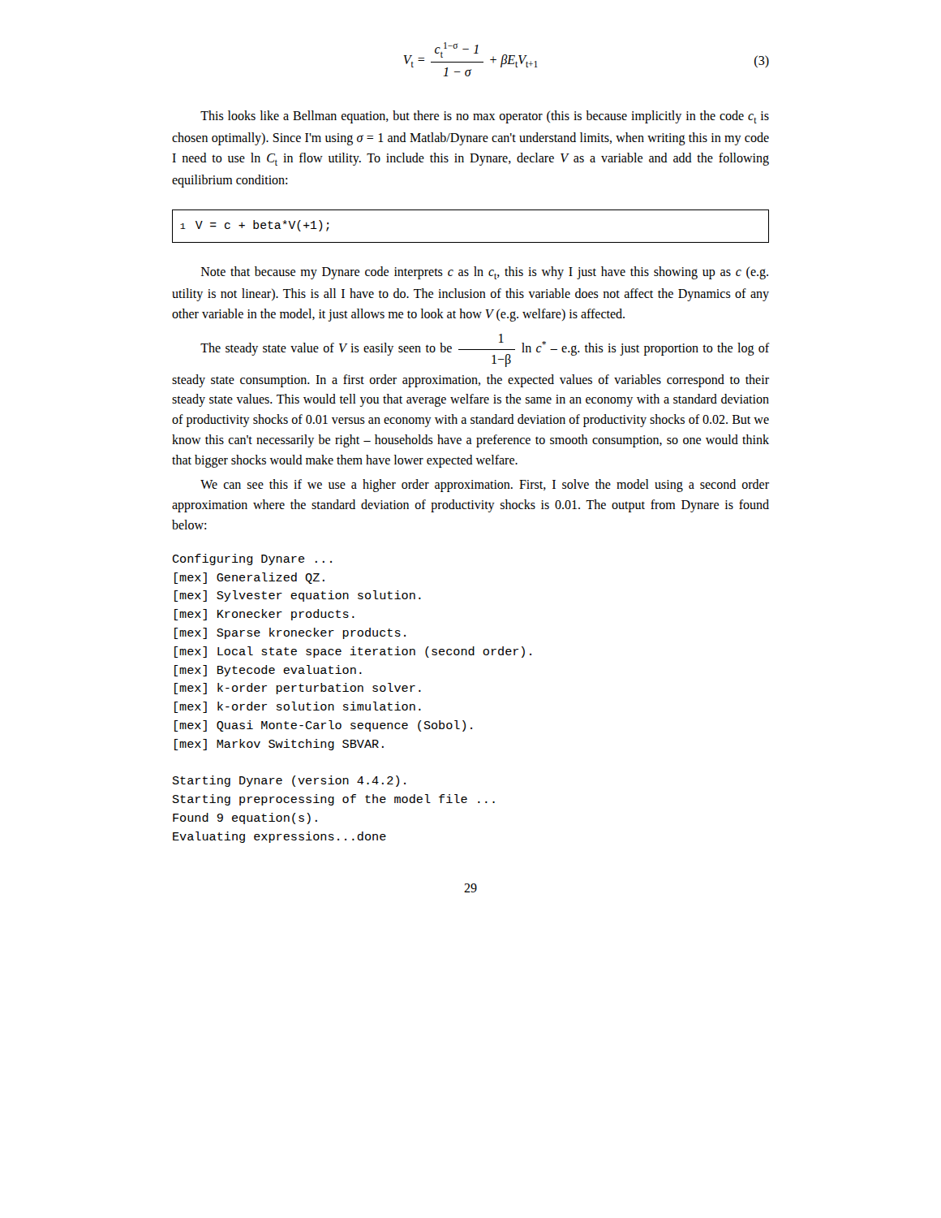Vt = ct1−σ − 1 1 − σ + βEtVt+1 (3)
This looks like a Bellman equation, but there is no max operator (this is because implicitly in the code ct is chosen optimally). Since I'm using σ = 1 and Matlab/Dynare can't understand limits, when writing this in my code I need to use ln Ct in flow utility. To include this in Dynare, declare V as a variable and add the following equilibrium condition:
1 V = c + beta*V(+1);
Note that because my Dynare code interprets c as ln ct, this is why I just have this showing up as c (e.g. utility is not linear). This is all I have to do. The inclusion of this variable does not affect the Dynamics of any other variable in the model, it just allows me to look at how V (e.g. welfare) is affected.
The steady state value of V is easily seen to be 11−β ln c* – e.g. this is just proportion to the log of steady state consumption. In a first order approximation, the expected values of variables correspond to their steady state values. This would tell you that average welfare is the same in an economy with a standard deviation of productivity shocks of 0.01 versus an economy with a standard deviation of productivity shocks of 0.02. But we know this can't necessarily be right – households have a preference to smooth consumption, so one would think that bigger shocks would make them have lower expected welfare.
We can see this if we use a higher order approximation. First, I solve the model using a second order approximation where the standard deviation of productivity shocks is 0.01. The output from Dynare is found below:
Configuring Dynare ...
[mex] Generalized QZ.
[mex] Sylvester equation solution.
[mex] Kronecker products.
[mex] Sparse kronecker products.
[mex] Local state space iteration (second order).
[mex] Bytecode evaluation.
[mex] k-order perturbation solver.
[mex] k-order solution simulation.
[mex] Quasi Monte-Carlo sequence (Sobol).
[mex] Markov Switching SBVAR.

Starting Dynare (version 4.4.2).
Starting preprocessing of the model file ...
Found 9 equation(s).
Evaluating expressions...done
29